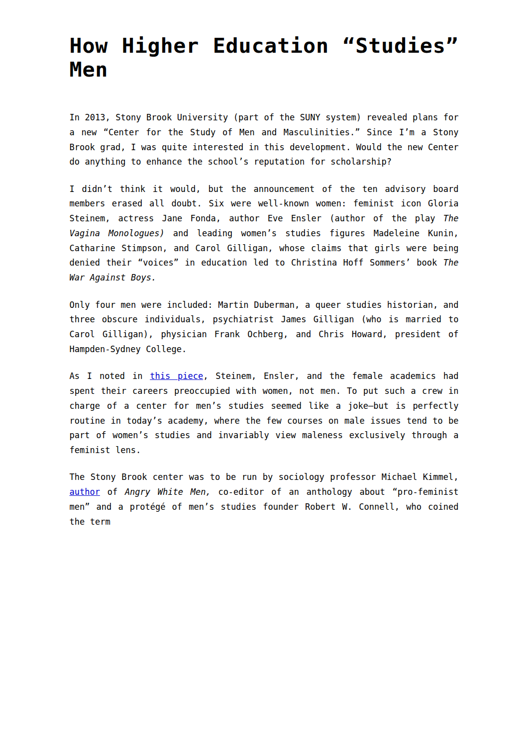How Higher Education “Studies” Men
In 2013, Stony Brook University (part of the SUNY system) revealed plans for a new “Center for the Study of Men and Masculinities.” Since I’m a Stony Brook grad, I was quite interested in this development. Would the new Center do anything to enhance the school’s reputation for scholarship?
I didn’t think it would, but the announcement of the ten advisory board members erased all doubt. Six were well-known women: feminist icon Gloria Steinem, actress Jane Fonda, author Eve Ensler (author of the play The Vagina Monologues) and leading women’s studies figures Madeleine Kunin, Catharine Stimpson, and Carol Gilligan, whose claims that girls were being denied their “voices” in education led to Christina Hoff Sommers’ book The War Against Boys.
Only four men were included: Martin Duberman, a queer studies historian, and three obscure individuals, psychiatrist James Gilligan (who is married to Carol Gilligan), physician Frank Ochberg, and Chris Howard, president of Hampden-Sydney College.
As I noted in this piece, Steinem, Ensler, and the female academics had spent their careers preoccupied with women, not men. To put such a crew in charge of a center for men’s studies seemed like a joke—but is perfectly routine in today’s academy, where the few courses on male issues tend to be part of women’s studies and invariably view maleness exclusively through a feminist lens.
The Stony Brook center was to be run by sociology professor Michael Kimmel, author of Angry White Men, co-editor of an anthology about “pro-feminist men” and a protégé of men’s studies founder Robert W. Connell, who coined the term